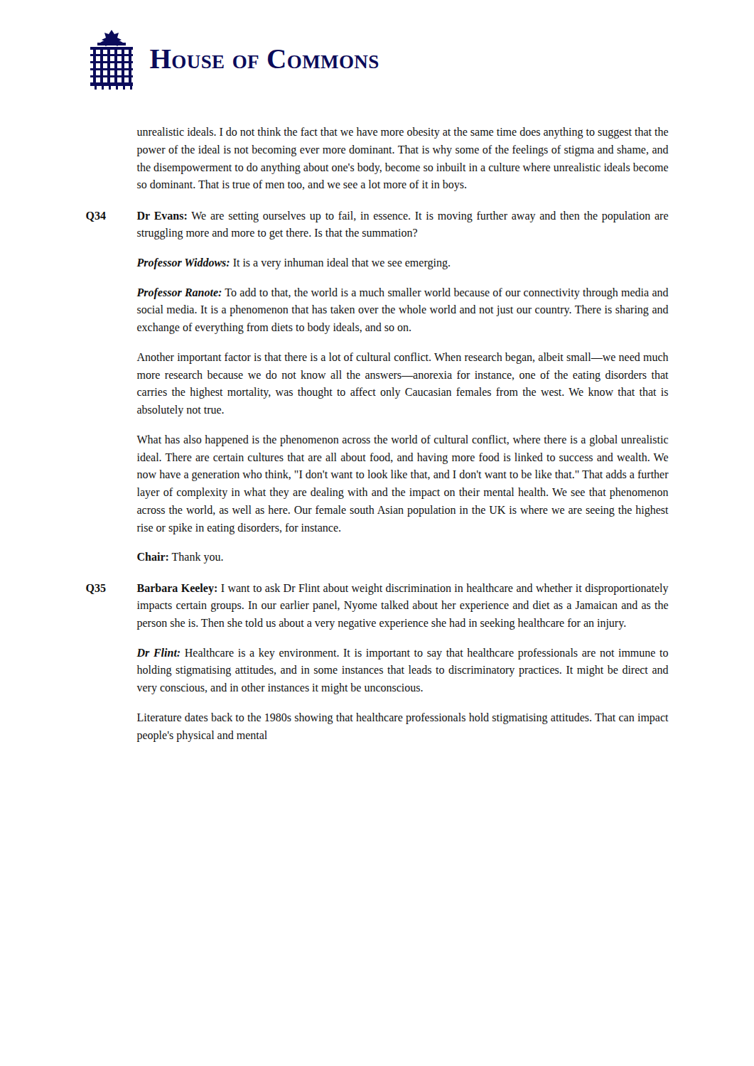House of Commons
unrealistic ideals. I do not think the fact that we have more obesity at the same time does anything to suggest that the power of the ideal is not becoming ever more dominant. That is why some of the feelings of stigma and shame, and the disempowerment to do anything about one's body, become so inbuilt in a culture where unrealistic ideals become so dominant. That is true of men too, and we see a lot more of it in boys.
Q34
Dr Evans: We are setting ourselves up to fail, in essence. It is moving further away and then the population are struggling more and more to get there. Is that the summation?
Professor Widdows: It is a very inhuman ideal that we see emerging.
Professor Ranote: To add to that, the world is a much smaller world because of our connectivity through media and social media. It is a phenomenon that has taken over the whole world and not just our country. There is sharing and exchange of everything from diets to body ideals, and so on.
Another important factor is that there is a lot of cultural conflict. When research began, albeit small—we need much more research because we do not know all the answers—anorexia for instance, one of the eating disorders that carries the highest mortality, was thought to affect only Caucasian females from the west. We know that that is absolutely not true.
What has also happened is the phenomenon across the world of cultural conflict, where there is a global unrealistic ideal. There are certain cultures that are all about food, and having more food is linked to success and wealth. We now have a generation who think, "I don't want to look like that, and I don't want to be like that." That adds a further layer of complexity in what they are dealing with and the impact on their mental health. We see that phenomenon across the world, as well as here. Our female south Asian population in the UK is where we are seeing the highest rise or spike in eating disorders, for instance.
Chair: Thank you.
Q35
Barbara Keeley: I want to ask Dr Flint about weight discrimination in healthcare and whether it disproportionately impacts certain groups. In our earlier panel, Nyome talked about her experience and diet as a Jamaican and as the person she is. Then she told us about a very negative experience she had in seeking healthcare for an injury.
Dr Flint: Healthcare is a key environment. It is important to say that healthcare professionals are not immune to holding stigmatising attitudes, and in some instances that leads to discriminatory practices. It might be direct and very conscious, and in other instances it might be unconscious.
Literature dates back to the 1980s showing that healthcare professionals hold stigmatising attitudes. That can impact people's physical and mental